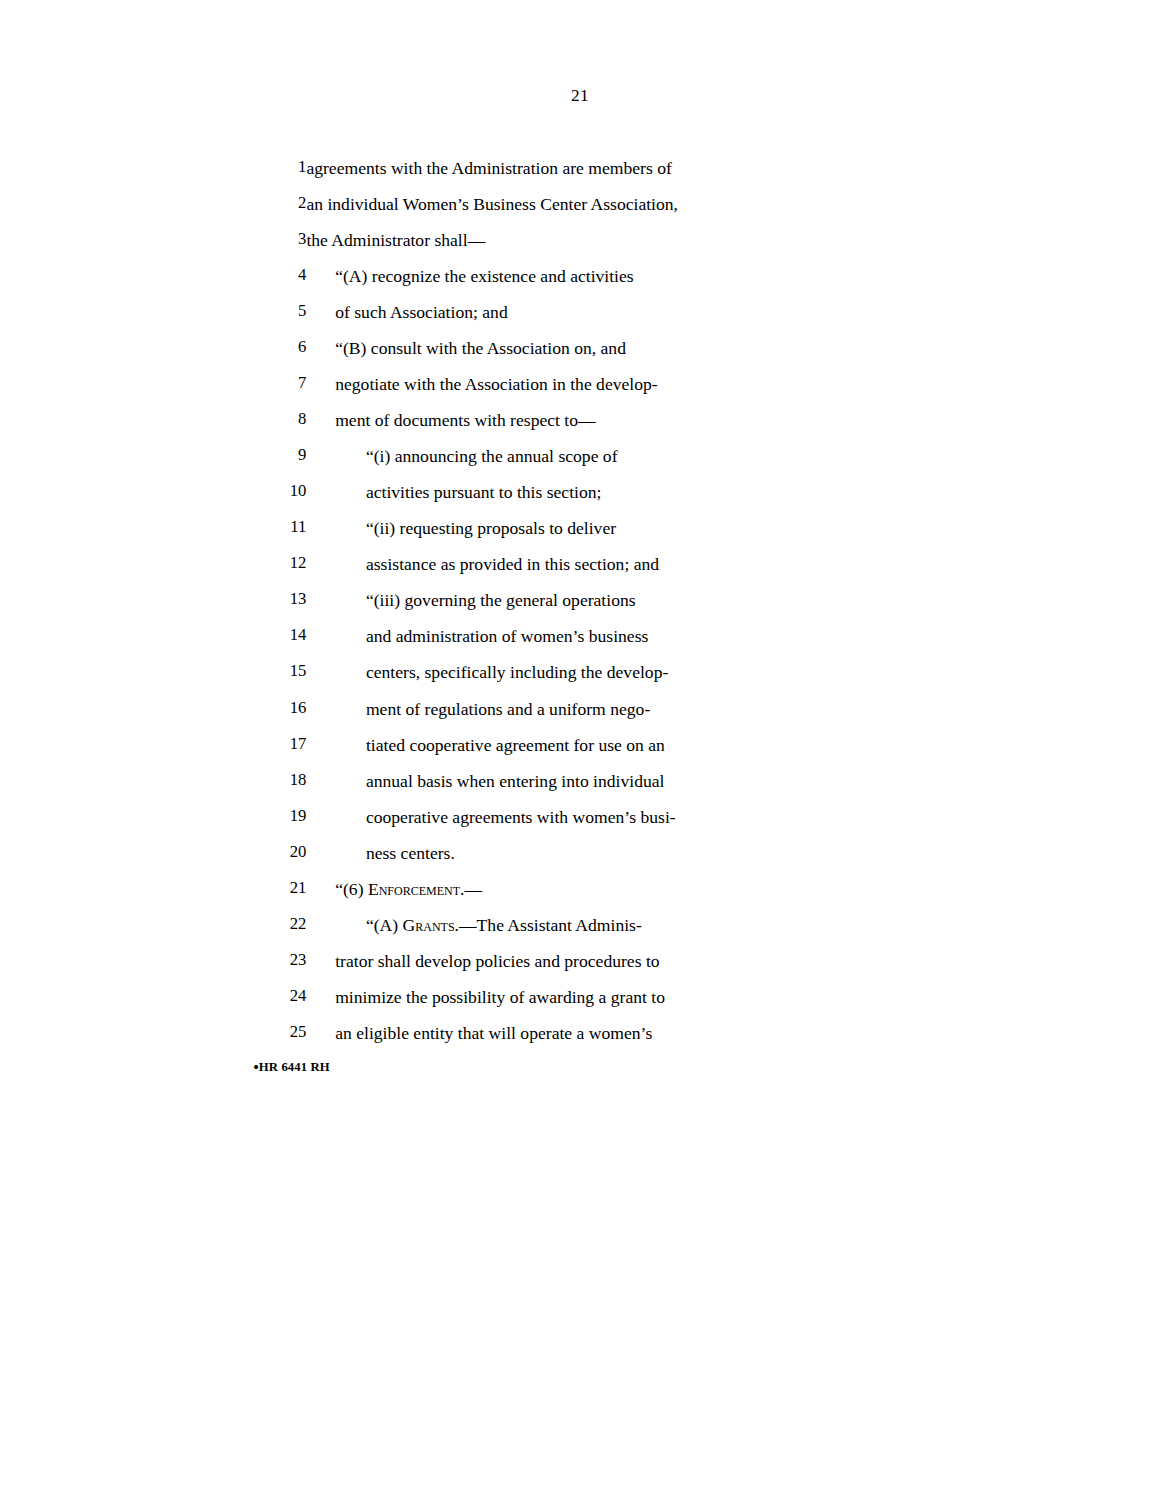21
| 1 | agreements with the Administration are members of |
| 2 | an individual Women’s Business Center Association, |
| 3 | the Administrator shall— |
| 4 | “(A) recognize the existence and activities |
| 5 | of such Association; and |
| 6 | “(B) consult with the Association on, and |
| 7 | negotiate with the Association in the develop- |
| 8 | ment of documents with respect to— |
| 9 | “(i) announcing the annual scope of |
| 10 | activities pursuant to this section; |
| 11 | “(ii) requesting proposals to deliver |
| 12 | assistance as provided in this section; and |
| 13 | “(iii) governing the general operations |
| 14 | and administration of women’s business |
| 15 | centers, specifically including the develop- |
| 16 | ment of regulations and a uniform nego- |
| 17 | tiated cooperative agreement for use on an |
| 18 | annual basis when entering into individual |
| 19 | cooperative agreements with women’s busi- |
| 20 | ness centers. |
| 21 | “(6) Enforcement .— |
| 22 | “(A) Grants .—The Assistant Adminis- |
| 23 | trator shall develop policies and procedures to |
| 24 | minimize the possibility of awarding a grant to |
| 25 | an eligible entity that will operate a women’s |
•HR 6441 RH